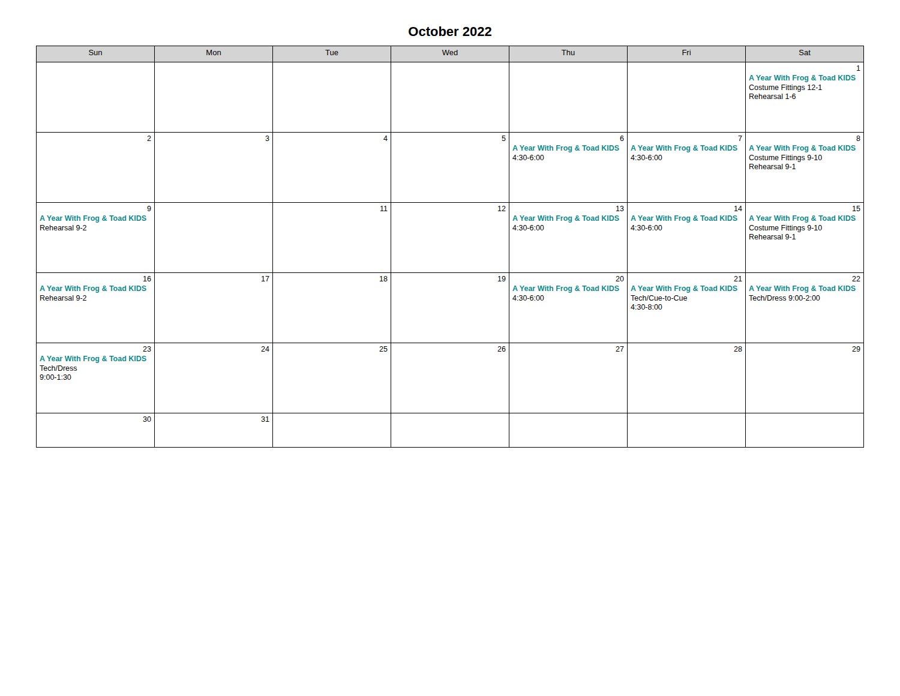October 2022
| Sun | Mon | Tue | Wed | Thu | Fri | Sat |
| --- | --- | --- | --- | --- | --- | --- |
| | | | | | | 1 A Year With Frog & Toad KIDS Costume Fittings 12-1 Rehearsal 1-6 |
| 2 | 3 | 4 | 5 | 6 A Year With Frog & Toad KIDS 4:30-6:00 | 7 A Year With Frog & Toad KIDS 4:30-6:00 | 8 A Year With Frog & Toad KIDS Costume Fittings 9-10 Rehearsal 9-1 |
| 9 A Year With Frog & Toad KIDS Rehearsal 9-2 | | 11 | 12 | 13 A Year With Frog & Toad KIDS 4:30-6:00 | 14 A Year With Frog & Toad KIDS 4:30-6:00 | 15 A Year With Frog & Toad KIDS Costume Fittings 9-10 Rehearsal 9-1 |
| 16 A Year With Frog & Toad KIDS Rehearsal 9-2 | 17 | 18 | 19 | 20 A Year With Frog & Toad KIDS 4:30-6:00 | 21 A Year With Frog & Toad KIDS Tech/Cue-to-Cue 4:30-8:00 | 22 A Year With Frog & Toad KIDS Tech/Dress 9:00-2:00 |
| 23 A Year With Frog & Toad KIDS Tech/Dress 9:00-1:30 | 24 | 25 | 26 | 27 | 28 | 29 |
| 30 | 31 | | | | | |